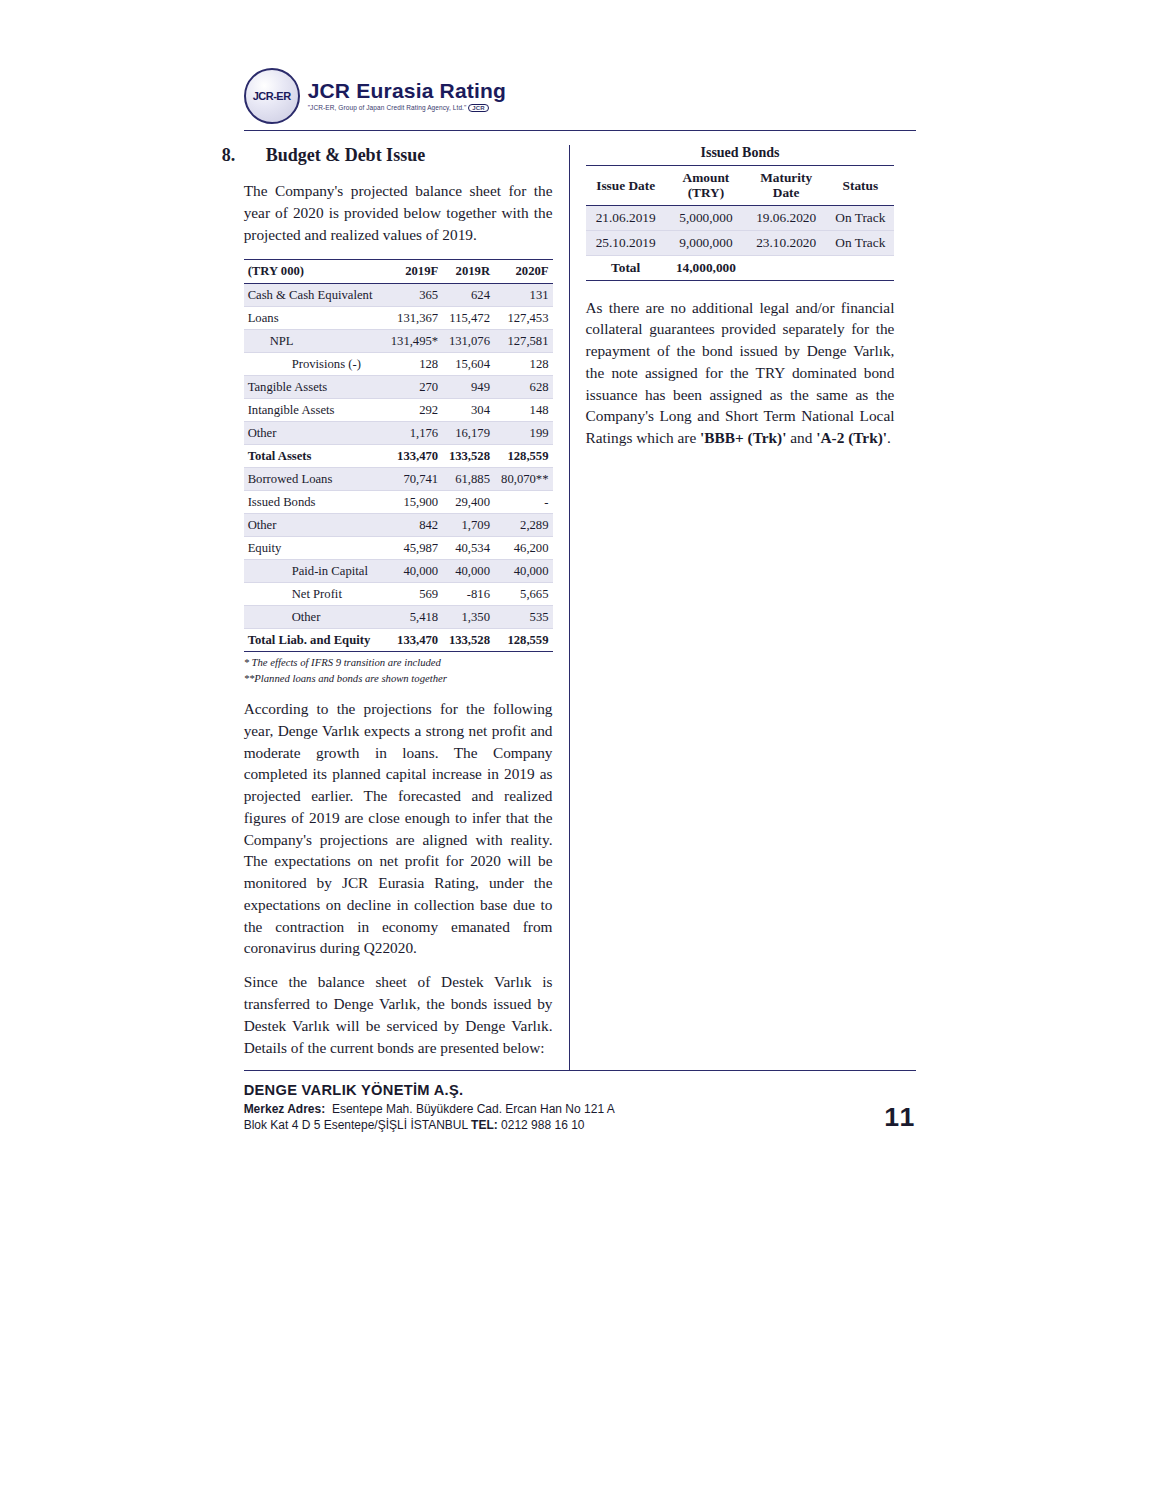JCR-ER
JCR Eurasia Rating
"JCR-ER, Group of Japan Credit Rating Agency, Ltd." JCR
8. Budget & Debt Issue
The Company's projected balance sheet for the year of 2020 is provided below together with the projected and realized values of 2019.
| (TRY 000) | 2019F | 2019R | 2020F |
| --- | --- | --- | --- |
| Cash & Cash Equivalent | 365 | 624 | 131 |
| Loans | 131,367 | 115,472 | 127,453 |
| NPL | 131,495* | 131,076 | 127,581 |
| Provisions (-) | 128 | 15,604 | 128 |
| Tangible Assets | 270 | 949 | 628 |
| Intangible Assets | 292 | 304 | 148 |
| Other | 1,176 | 16,179 | 199 |
| Total Assets | 133,470 | 133,528 | 128,559 |
| Borrowed Loans | 70,741 | 61,885 | 80,070** |
| Issued Bonds | 15,900 | 29,400 | - |
| Other | 842 | 1,709 | 2,289 |
| Equity | 45,987 | 40,534 | 46,200 |
| Paid-in Capital | 40,000 | 40,000 | 40,000 |
| Net Profit | 569 | -816 | 5,665 |
| Other | 5,418 | 1,350 | 535 |
| Total Liab. and Equity | 133,470 | 133,528 | 128,559 |
* The effects of IFRS 9 transition are included
**Planned loans and bonds are shown together
According to the projections for the following year, Denge Varlık expects a strong net profit and moderate growth in loans. The Company completed its planned capital increase in 2019 as projected earlier. The forecasted and realized figures of 2019 are close enough to infer that the Company's projections are aligned with reality. The expectations on net profit for 2020 will be monitored by JCR Eurasia Rating, under the expectations on decline in collection base due to the contraction in economy emanated from coronavirus during Q22020.
Since the balance sheet of Destek Varlık is transferred to Denge Varlık, the bonds issued by Destek Varlık will be serviced by Denge Varlık. Details of the current bonds are presented below:
Issued Bonds
| Issue Date | Amount (TRY) | Maturity Date | Status |
| --- | --- | --- | --- |
| 21.06.2019 | 5,000,000 | 19.06.2020 | On Track |
| 25.10.2019 | 9,000,000 | 23.10.2020 | On Track |
| Total | 14,000,000 | | |
As there are no additional legal and/or financial collateral guarantees provided separately for the repayment of the bond issued by Denge Varlık, the note assigned for the TRY dominated bond issuance has been assigned as the same as the Company's Long and Short Term National Local Ratings which are 'BBB+ (Trk)' and 'A-2 (Trk)'.
DENGE VARLIK YÖNETİM A.Ş.
Merkez Adres: Esentepe Mah. Büyükdere Cad. Ercan Han No 121 A
Blok Kat 4 D 5 Esentepe/ŞİŞLİ İSTANBUL TEL: 0212 988 16 10
11